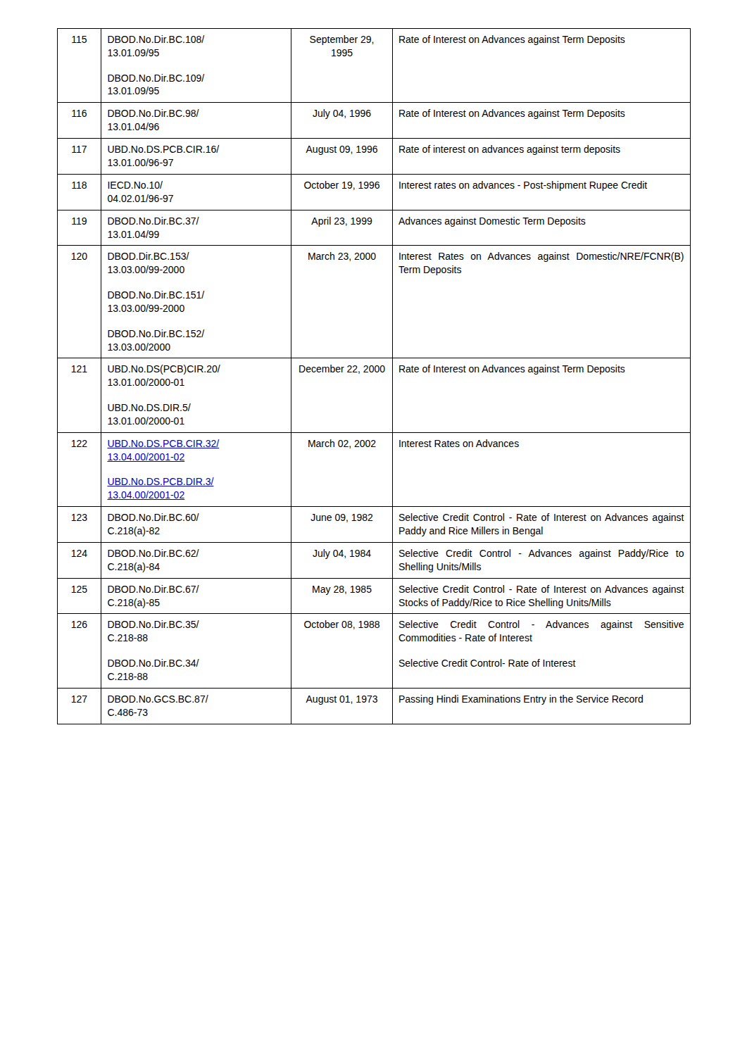| 115 | DBOD.No.Dir.BC.108/ 13.01.09/95 DBOD.No.Dir.BC.109/ 13.01.09/95 | September 29, 1995 | Rate of Interest on Advances against Term Deposits |
| 116 | DBOD.No.Dir.BC.98/ 13.01.04/96 | July 04, 1996 | Rate of Interest on Advances against Term Deposits |
| 117 | UBD.No.DS.PCB.CIR.16/ 13.01.00/96-97 | August 09, 1996 | Rate of interest on advances against term deposits |
| 118 | IECD.No.10/ 04.02.01/96-97 | October 19, 1996 | Interest rates on advances - Post-shipment Rupee Credit |
| 119 | DBOD.No.Dir.BC.37/ 13.01.04/99 | April 23, 1999 | Advances against Domestic Term Deposits |
| 120 | DBOD.Dir.BC.153/ 13.03.00/99-2000 DBOD.No.Dir.BC.151/ 13.03.00/99-2000 DBOD.No.Dir.BC.152/ 13.03.00/2000 | March 23, 2000 | Interest Rates on Advances against Domestic/NRE/FCNR(B) Term Deposits |
| 121 | UBD.No.DS(PCB)CIR.20/ 13.01.00/2000-01 UBD.No.DS.DIR.5/ 13.01.00/2000-01 | December 22, 2000 | Rate of Interest on Advances against Term Deposits |
| 122 | UBD.No.DS.PCB.CIR.32/ 13.04.00/2001-02 UBD.No.DS.PCB.DIR.3/ 13.04.00/2001-02 | March 02, 2002 | Interest Rates on Advances |
| 123 | DBOD.No.Dir.BC.60/ C.218(a)-82 | June 09, 1982 | Selective Credit Control - Rate of Interest on Advances against Paddy and Rice Millers in Bengal |
| 124 | DBOD.No.Dir.BC.62/ C.218(a)-84 | July 04, 1984 | Selective Credit Control - Advances against Paddy/Rice to Shelling Units/Mills |
| 125 | DBOD.No.Dir.BC.67/ C.218(a)-85 | May 28, 1985 | Selective Credit Control - Rate of Interest on Advances against Stocks of Paddy/Rice to Rice Shelling Units/Mills |
| 126 | DBOD.No.Dir.BC.35/ C.218-88 DBOD.No.Dir.BC.34/ C.218-88 | October 08, 1988 | Selective Credit Control - Advances against Sensitive Commodities - Rate of Interest Selective Credit Control- Rate of Interest |
| 127 | DBOD.No.GCS.BC.87/ C.486-73 | August 01, 1973 | Passing Hindi Examinations Entry in the Service Record |